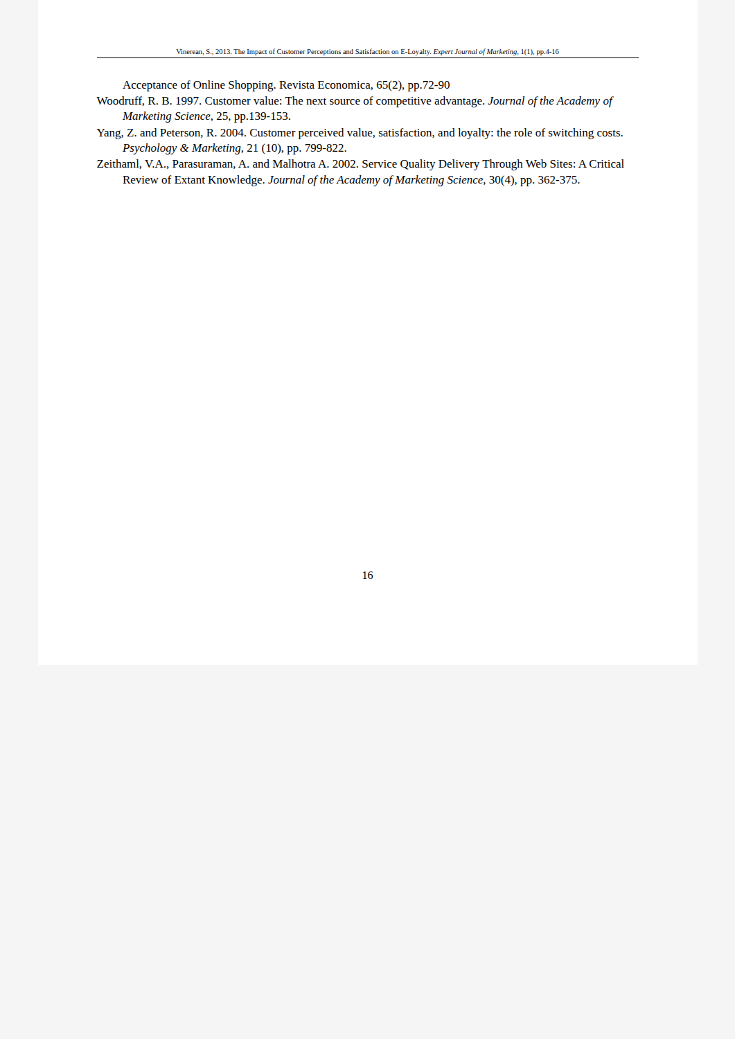Vinerean, S., 2013. The Impact of Customer Perceptions and Satisfaction on E-Loyalty. Expert Journal of Marketing, 1(1), pp.4-16
Acceptance of Online Shopping. Revista Economica, 65(2), pp.72-90
Woodruff, R. B. 1997. Customer value: The next source of competitive advantage. Journal of the Academy of Marketing Science, 25, pp.139-153.
Yang, Z. and Peterson, R. 2004. Customer perceived value, satisfaction, and loyalty: the role of switching costs. Psychology & Marketing, 21 (10), pp. 799-822.
Zeithaml, V.A., Parasuraman, A. and Malhotra A. 2002. Service Quality Delivery Through Web Sites: A Critical Review of Extant Knowledge. Journal of the Academy of Marketing Science, 30(4), pp. 362-375.
16